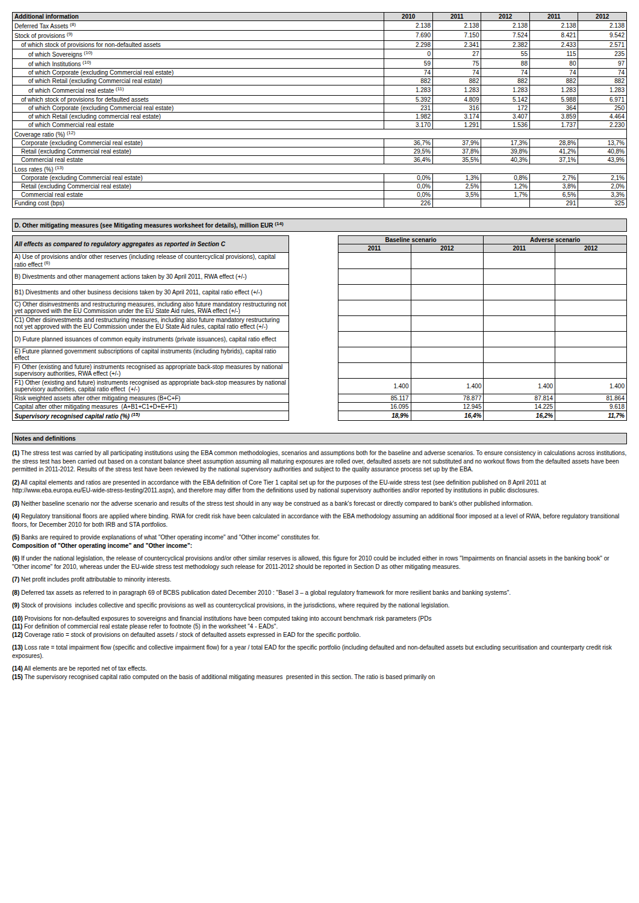| Additional information | 2010 | 2011 | 2012 | 2011 | 2012 |
| --- | --- | --- | --- | --- | --- |
| Deferred Tax Assets (8) | 2.138 | 2.138 | 2.138 | 2.138 | 2.138 |
| Stock of provisions (9) | 7.690 | 7.150 | 7.524 | 8.421 | 9.542 |
| of which stock of provisions for non-defaulted assets | 2.298 | 2.341 | 2.382 | 2.433 | 2.571 |
| of which Sovereigns (10) | 0 | 27 | 55 | 115 | 235 |
| of which Institutions (10) | 59 | 75 | 88 | 80 | 97 |
| of which Corporate (excluding Commercial real estate) | 74 | 74 | 74 | 74 | 74 |
| of which Retail (excluding Commercial real estate) | 882 | 882 | 882 | 882 | 882 |
| of which Commercial real estate (11) | 1.283 | 1.283 | 1.283 | 1.283 | 1.283 |
| of which stock of provisions for defaulted assets | 5.392 | 4.809 | 5.142 | 5.988 | 6.971 |
| of which Corporate (excluding Commercial real estate) | 231 | 316 | 172 | 364 | 250 |
| of which Retail (excluding commercial real estate) | 1.982 | 3.174 | 3.407 | 3.859 | 4.464 |
| of which Commercial real estate | 3.170 | 1.291 | 1.536 | 1.737 | 2.230 |
| Coverage ratio (%) (12) |
| Corporate (excluding Commercial real estate) | 36,7% | 37,9% | 17,3% | 28,8% | 13,7% |
| Retail (excluding Commercial real estate) | 29,5% | 37,8% | 39,8% | 41,2% | 40,8% |
| Commercial real estate | 36,4% | 35,5% | 40,3% | 37,1% | 43,9% |
| Loss rates (%) (13) |
| Corporate (excluding Commercial real estate) | 0,0% | 1,3% | 0,8% | 2,7% | 2,1% |
| Retail (excluding Commercial real estate) | 0,0% | 2,5% | 1,2% | 3,8% | 2,0% |
| Commercial real estate | 0,0% | 3,5% | 1,7% | 6,5% | 3,3% |
| Funding cost (bps) | 226 | | | 291 | 325 |
D. Other mitigating measures (see Mitigating measures worksheet for details), million EUR (14)
| All effects as compared to regulatory aggregates as reported in Section C | | Baseline scenario | Adverse scenario |
| --- | --- | --- | --- |
| 2011 | 2012 | 2011 | 2012 |
| A) Use of provisions and/or other reserves (including release of countercyclical provisions), capital ratio effect (6) | | | | | |
| B) Divestments and other management actions taken by 30 April 2011, RWA effect (+/-) | | | | | |
| B1) Divestments and other business decisions taken by 30 April 2011, capital ratio effect (+/-) | | | | | |
| C) Other disinvestments and restructuring measures, including also future mandatory restructuring not yet approved with the EU Commission under the EU State Aid rules, RWA effect (+/-) | | | | | |
| C1) Other disinvestments and restructuring measures, including also future mandatory restructuring not yet approved with the EU Commission under the EU State Aid rules, capital ratio effect (+/-) | | | | | |
| D) Future planned issuances of common equity instruments (private issuances), capital ratio effect | | | | | |
| E) Future planned government subscriptions of capital instruments (including hybrids), capital ratio effect | | | | | |
| F) Other (existing and future) instruments recognised as appropriate back-stop measures by national supervisory authorities, RWA effect (+/-) | | | | | |
| F1) Other (existing and future) instruments recognised as appropriate back-stop measures by national supervisory authorities, capital ratio effect (+/-) | | 1.400 | 1.400 | 1.400 | 1.400 |
| Risk weighted assets after other mitigating measures (B+C+F) | | 85.117 | 78.877 | 87.814 | 81.864 |
| Capital after other mitigating measures (A+B1+C1+D+E+F1) | | 16.095 | 12.945 | 14.225 | 9.618 |
| Supervisory recognised capital ratio (%) (15) | | 18,9% | 16,4% | 16,2% | 11,7% |
Notes and definitions
(1) The stress test was carried by all participating institutions using the EBA common methodologies, scenarios and assumptions both for the baseline and adverse scenarios. To ensure consistency in calculations across institutions, the stress test has been carried out based on a constant balance sheet assumption assuming all maturing exposures are rolled over, defaulted assets are not substituted and no workout flows from the defaulted assets have been permitted in 2011-2012. Results of the stress test have been reviewed by the national supervisory authorities and subject to the quality assurance process set up by the EBA.
(2) All capital elements and ratios are presented in accordance with the EBA definition of Core Tier 1 capital set up for the purposes of the EU-wide stress test (see definition published on 8 April 2011 at http://www.eba.europa.eu/EU-wide-stress-testing/2011.aspx), and therefore may differ from the definitions used by national supervisory authorities and/or reported by institutions in public disclosures.
(3) Neither baseline scenario nor the adverse scenario and results of the stress test should in any way be construed as a bank's forecast or directly compared to bank's other published information.
(4) Regulatory transitional floors are applied where binding. RWA for credit risk have been calculated in accordance with the EBA methodology assuming an additional floor imposed at a level of RWA, before regulatory transitional floors, for December 2010 for both IRB and STA portfolios.
(5) Banks are required to provide explanations of what "Other operating income" and "Other income" constitutes for.
Composition of "Other operating income" and "Other income":
(6) If under the national legislation, the release of countercyclical provisions and/or other similar reserves is allowed, this figure for 2010 could be included either in rows "Impairments on financial assets in the banking book" or "Other income" for 2010, whereas under the EU-wide stress test methodology such release for 2011-2012 should be reported in Section D as other mitigating measures.
(7) Net profit includes profit attributable to minority interests.
(8) Deferred tax assets as referred to in paragraph 69 of BCBS publication dated December 2010 : "Basel 3 – a global regulatory framework for more resilient banks and banking systems".
(9) Stock of provisions includes collective and specific provisions as well as countercyclical provisions, in the jurisdictions, where required by the national legislation.
(10) Provisions for non-defaulted exposures to sovereigns and financial institutions have been computed taking into account benchmark risk parameters (PDs
(11) For definition of commercial real estate please refer to footnote (5) in the worksheet "4 - EADs".
(12) Coverage ratio = stock of provisions on defaulted assets / stock of defaulted assets expressed in EAD for the specific portfolio.
(13) Loss rate = total impairment flow (specific and collective impairment flow) for a year / total EAD for the specific portfolio (including defaulted and non-defaulted assets but excluding securitisation and counterparty credit risk exposures).
(14) All elements are be reported net of tax effects.
(15) The supervisory recognised capital ratio computed on the basis of additional mitigating measures presented in this section. The ratio is based primarily on